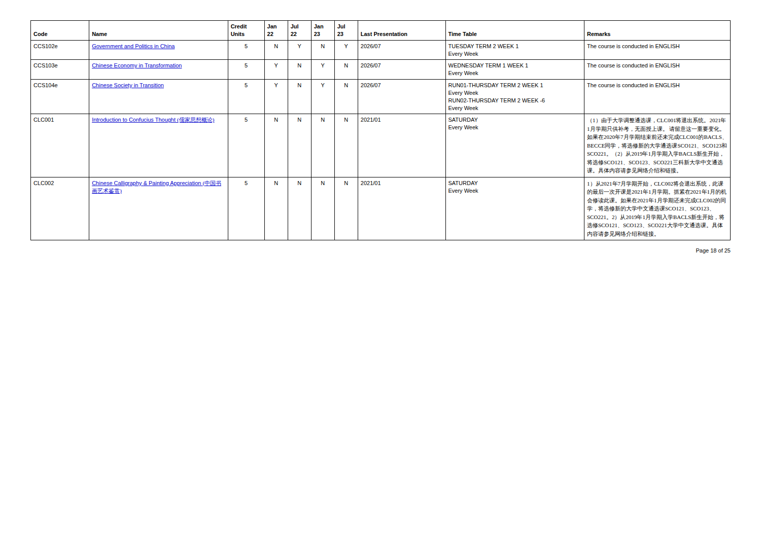| Code | Name | Credit Units | Jan 22 | Jul 22 | Jan 23 | Jul 23 | Last Presentation | Time Table | Remarks |
| --- | --- | --- | --- | --- | --- | --- | --- | --- | --- |
| CCS102e | Government and Politics in China | 5 | N | Y | N | Y | 2026/07 | TUESDAY TERM 2 WEEK 1 Every Week | The course is conducted in ENGLISH |
| CCS103e | Chinese Economy in Transformation | 5 | Y | N | Y | N | 2026/07 | WEDNESDAY TERM 1 WEEK 1 Every Week | The course is conducted in ENGLISH |
| CCS104e | Chinese Society in Transition | 5 | Y | N | Y | N | 2026/07 | RUN01-THURSDAY TERM 2 WEEK 1 Every Week RUN02-THURSDAY TERM 2 WEEK -6 Every Week | The course is conducted in ENGLISH |
| CLC001 | Introduction to Confucius Thought (儒家思想概论) | 5 | N | N | N | N | 2021/01 | SATURDAY Every Week | （1）由于大学调整通选课，CLC001将退出系统。2021年1月学期只供补考，无面授上课。 请留意这一重要变化。如果在2020年7月学期结束前还未完成CLC001的BACLS、BECCE同学，将选修新的大学通选课SCO121、SCO123和SCO221。（2）从2019年1月学期入学BACLS新生开始，将选修SCO121、SCO123、SCO221三科新大学中文通选课。具体内容请参见网络介绍和链接。 |
| CLC002 | Chinese Calligraphy & Painting Appreciation (中国书画艺术鉴赏) | 5 | N | N | N | N | 2021/01 | SATURDAY Every Week | 1）从2021年7月学期开始，CLC002将会退出系统，此课的最后一次开课是2021年1月学期。抓紧在2021年1月的机会修读此课。如果在2021年1月学期还未完成CLC002的同学，将选修新的大学中文通选课SCO121、SCO123、SCO221。2）从2019年1月学期入学BACLS新生开始，将选修SCO121、SCO123、SCO221大学中文通选课。具体内容请参见网络介绍和链接。 |
Page 18 of 25